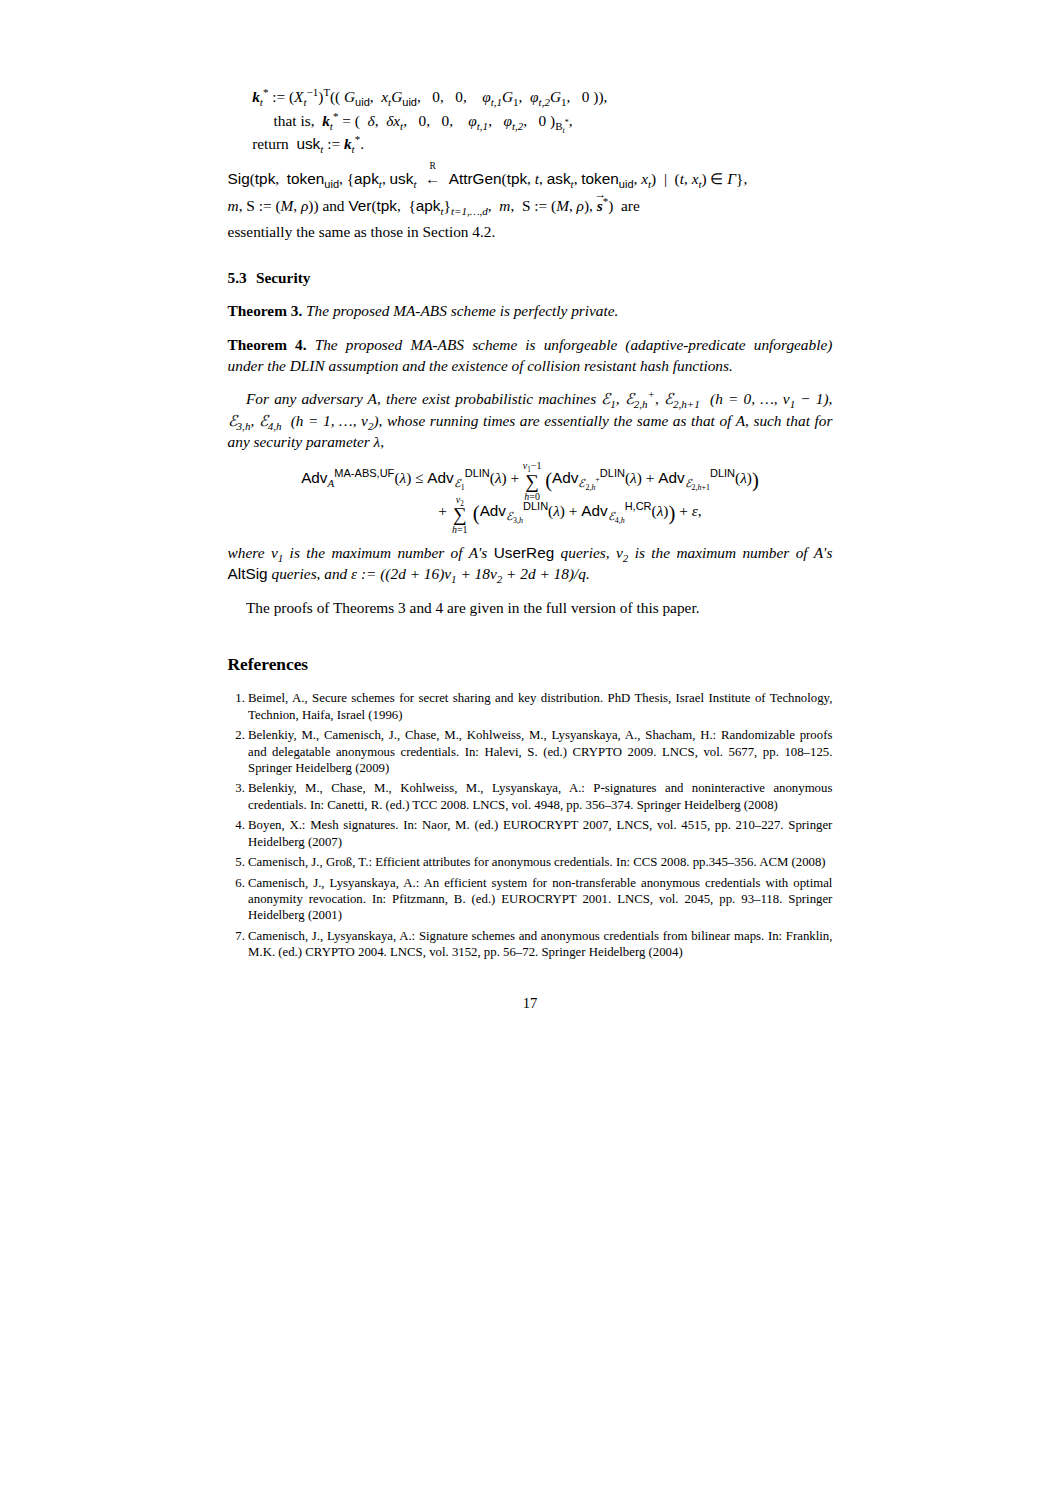kt* := (Xt−1)T(( Guid, xtGuid, 0, 0, φt,1G1, φt,2G1, 0 )),
that is, kt* = ( δ, δxt, 0, 0, φt,1, φt,2, 0 )Bt*,
return uskt := kt*.
Sig(tpk, tokenuid, {apkt, uskt R← AttrGen(tpk, t, askt, tokenuid, xt) | (t, xt) ∈ Γ},
m, S := (M, ρ)) and Ver(tpk, {apkt}t=1,…,d, m, S := (M, ρ), s*) are
essentially the same as those in Section 4.2.
5.3 Security
Theorem 3. The proposed MA-ABS scheme is perfectly private.
Theorem 4. The proposed MA-ABS scheme is unforgeable (adaptive-predicate unforgeable) under the DLIN assumption and the existence of collision resistant hash functions.
For any adversary A, there exist probabilistic machines ℰ1, ℰ2,h+, ℰ2,h+1 (h = 0, …, ν1 − 1), ℰ3,h, ℰ4,h (h = 1, …, ν2), whose running times are essentially the same as that of A, such that for any security parameter λ,
AdvAMA-ABS,UF(λ) ≤ Advℰ1DLIN(λ) + ∑ν1−1 h=0 (Advℰ2,h+DLIN(λ) + Advℰ2,h+1DLIN(λ)) + ∑ν2 h=1 (Advℰ3,hDLIN(λ) + Advℰ4,hH,CR(λ)) + ε,
where ν1 is the maximum number of A's UserReg queries, ν2 is the maximum number of A's AltSig queries, and ε := ((2d + 16)ν1 + 18ν2 + 2d + 18)/q.
The proofs of Theorems 3 and 4 are given in the full version of this paper.
References
Beimel, A., Secure schemes for secret sharing and key distribution. PhD Thesis, Israel Institute of Technology, Technion, Haifa, Israel (1996)
Belenkiy, M., Camenisch, J., Chase, M., Kohlweiss, M., Lysyanskaya, A., Shacham, H.: Randomizable proofs and delegatable anonymous credentials. In: Halevi, S. (ed.) CRYPTO 2009. LNCS, vol. 5677, pp. 108–125. Springer Heidelberg (2009)
Belenkiy, M., Chase, M., Kohlweiss, M., Lysyanskaya, A.: P-signatures and noninteractive anonymous credentials. In: Canetti, R. (ed.) TCC 2008. LNCS, vol. 4948, pp. 356–374. Springer Heidelberg (2008)
Boyen, X.: Mesh signatures. In: Naor, M. (ed.) EUROCRYPT 2007, LNCS, vol. 4515, pp. 210–227. Springer Heidelberg (2007)
Camenisch, J., Groß, T.: Efficient attributes for anonymous credentials. In: CCS 2008. pp.345–356. ACM (2008)
Camenisch, J., Lysyanskaya, A.: An efficient system for non-transferable anonymous credentials with optimal anonymity revocation. In: Pfitzmann, B. (ed.) EUROCRYPT 2001. LNCS, vol. 2045, pp. 93–118. Springer Heidelberg (2001)
Camenisch, J., Lysyanskaya, A.: Signature schemes and anonymous credentials from bilinear maps. In: Franklin, M.K. (ed.) CRYPTO 2004. LNCS, vol. 3152, pp. 56–72. Springer Heidelberg (2004)
17